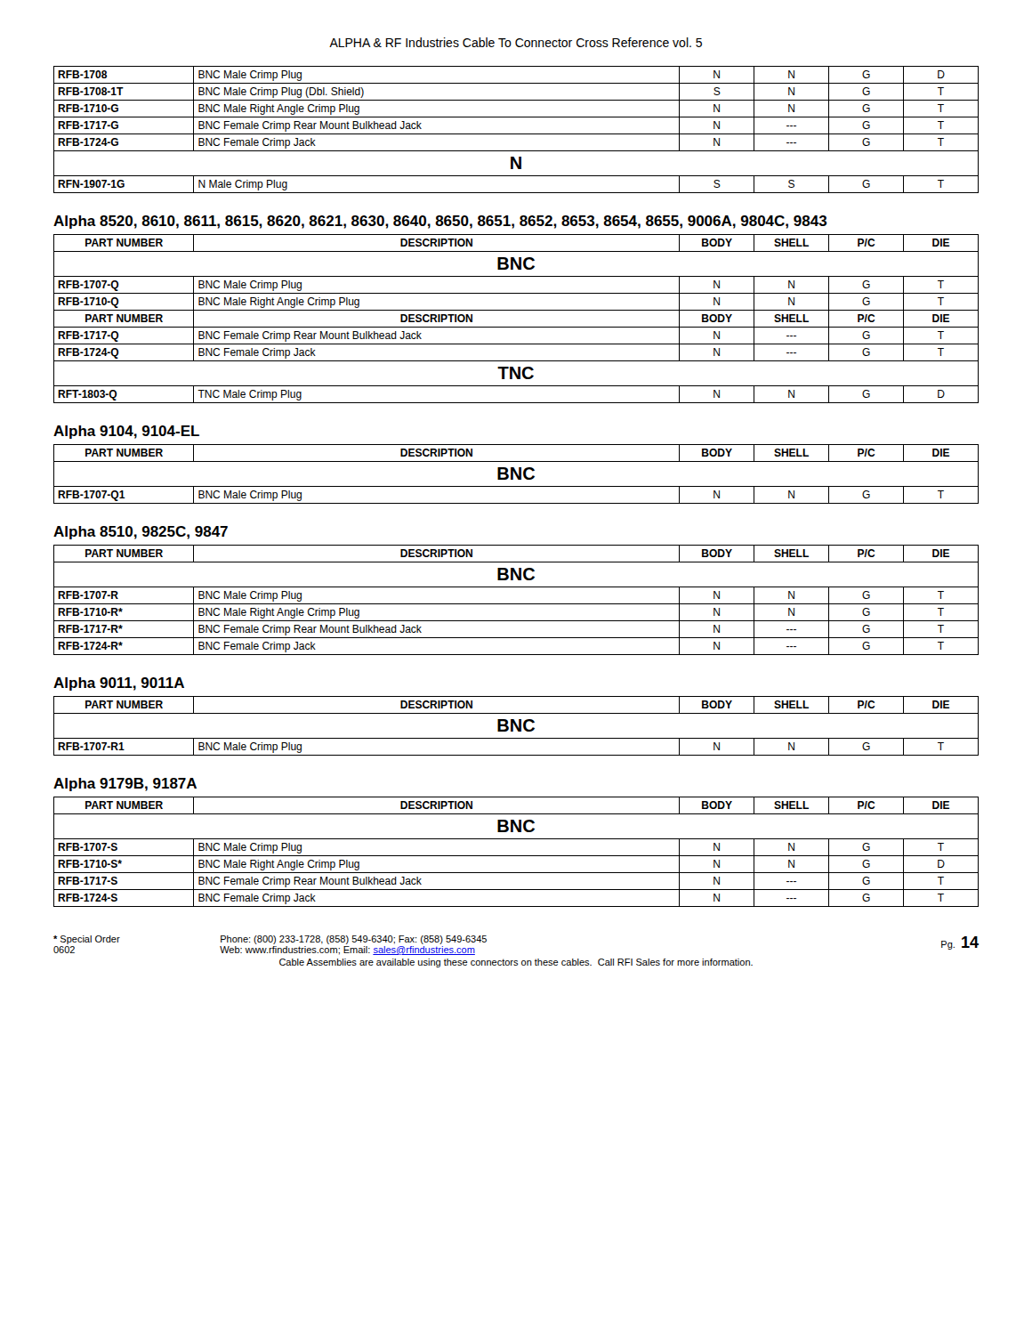ALPHA & RF Industries Cable To Connector Cross Reference vol. 5
| RFB-1708 | BNC Male Crimp Plug | N | N | G | D |
| RFB-1708-1T | BNC Male Crimp Plug (Dbl. Shield) | S | N | G | T |
| RFB-1710-G | BNC Male Right Angle Crimp Plug | N | N | G | T |
| RFB-1717-G | BNC Female Crimp Rear Mount Bulkhead Jack | N | --- | G | T |
| RFB-1724-G | BNC Female Crimp Jack | N | --- | G | T |
| N |
| RFN-1907-1G | N Male Crimp Plug | S | S | G | T |
Alpha 8520, 8610, 8611, 8615, 8620, 8621, 8630, 8640, 8650, 8651, 8652, 8653, 8654, 8655, 9006A, 9804C, 9843
| PART NUMBER | DESCRIPTION | BODY | SHELL | P/C | DIE |
| --- | --- | --- | --- | --- | --- |
| BNC |
| RFB-1707-Q | BNC Male Crimp Plug | N | N | G | T |
| RFB-1710-Q | BNC Male Right Angle Crimp Plug | N | N | G | T |
| PART NUMBER | DESCRIPTION | BODY | SHELL | P/C | DIE |
| RFB-1717-Q | BNC Female Crimp Rear Mount Bulkhead Jack | N | --- | G | T |
| RFB-1724-Q | BNC Female Crimp Jack | N | --- | G | T |
| TNC |
| RFT-1803-Q | TNC Male Crimp Plug | N | N | G | D |
Alpha 9104, 9104-EL
| PART NUMBER | DESCRIPTION | BODY | SHELL | P/C | DIE |
| --- | --- | --- | --- | --- | --- |
| BNC |
| RFB-1707-Q1 | BNC Male Crimp Plug | N | N | G | T |
Alpha 8510, 9825C, 9847
| PART NUMBER | DESCRIPTION | BODY | SHELL | P/C | DIE |
| --- | --- | --- | --- | --- | --- |
| BNC |
| RFB-1707-R | BNC Male Crimp Plug | N | N | G | T |
| RFB-1710-R* | BNC Male Right Angle Crimp Plug | N | N | G | T |
| RFB-1717-R* | BNC Female Crimp Rear Mount Bulkhead Jack | N | --- | G | T |
| RFB-1724-R* | BNC Female Crimp Jack | N | --- | G | T |
Alpha 9011, 9011A
| PART NUMBER | DESCRIPTION | BODY | SHELL | P/C | DIE |
| --- | --- | --- | --- | --- | --- |
| BNC |
| RFB-1707-R1 | BNC Male Crimp Plug | N | N | G | T |
Alpha 9179B, 9187A
| PART NUMBER | DESCRIPTION | BODY | SHELL | P/C | DIE |
| --- | --- | --- | --- | --- | --- |
| BNC |
| RFB-1707-S | BNC Male Crimp Plug | N | N | G | T |
| RFB-1710-S* | BNC Male Right Angle Crimp Plug | N | N | G | D |
| RFB-1717-S | BNC Female Crimp Rear Mount Bulkhead Jack | N | --- | G | T |
| RFB-1724-S | BNC Female Crimp Jack | N | --- | G | T |
* Special Order
0602
Phone: (800) 233-1728, (858) 549-6340; Fax: (858) 549-6345
Web: www.rfindustries.com; Email: sales@rfindustries.com
Pg. 14
Cable Assemblies are available using these connectors on these cables. Call RFI Sales for more information.